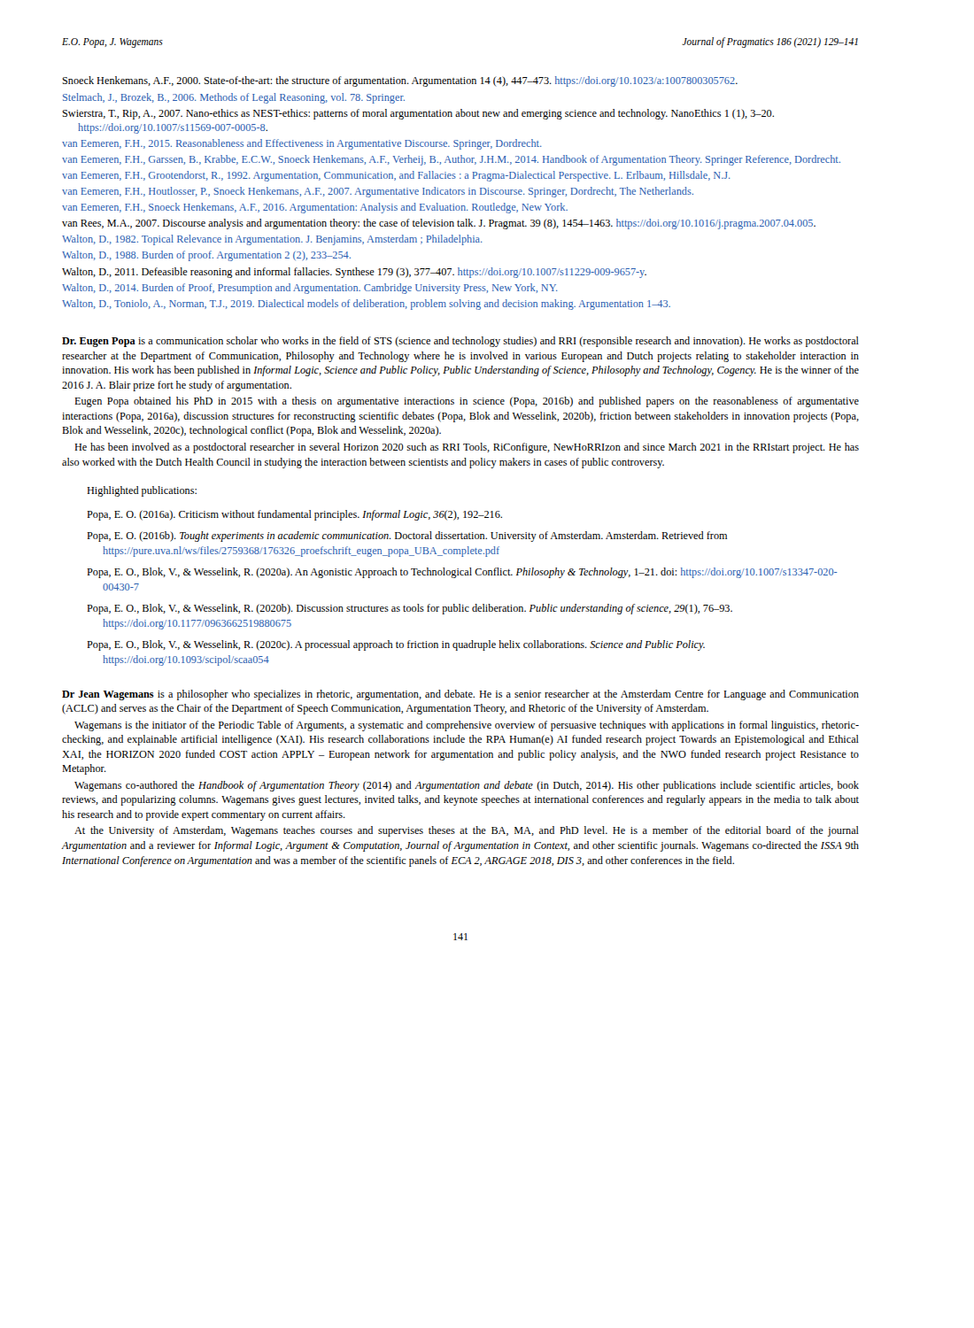E.O. Popa, J. Wagemans Journal of Pragmatics 186 (2021) 129–141
Snoeck Henkemans, A.F., 2000. State-of-the-art: the structure of argumentation. Argumentation 14 (4), 447–473. https://doi.org/10.1023/a:1007800305762.
Stelmach, J., Brozek, B., 2006. Methods of Legal Reasoning, vol. 78. Springer.
Swierstra, T., Rip, A., 2007. Nano-ethics as NEST-ethics: patterns of moral argumentation about new and emerging science and technology. NanoEthics 1 (1), 3–20. https://doi.org/10.1007/s11569-007-0005-8.
van Eemeren, F.H., 2015. Reasonableness and Effectiveness in Argumentative Discourse. Springer, Dordrecht.
van Eemeren, F.H., Garssen, B., Krabbe, E.C.W., Snoeck Henkemans, A.F., Verheij, B., Author, J.H.M., 2014. Handbook of Argumentation Theory. Springer Reference, Dordrecht.
van Eemeren, F.H., Grootendorst, R., 1992. Argumentation, Communication, and Fallacies : a Pragma-Dialectical Perspective. L. Erlbaum, Hillsdale, N.J.
van Eemeren, F.H., Houtlosser, P., Snoeck Henkemans, A.F., 2007. Argumentative Indicators in Discourse. Springer, Dordrecht, The Netherlands.
van Eemeren, F.H., Snoeck Henkemans, A.F., 2016. Argumentation: Analysis and Evaluation. Routledge, New York.
van Rees, M.A., 2007. Discourse analysis and argumentation theory: the case of television talk. J. Pragmat. 39 (8), 1454–1463. https://doi.org/10.1016/j.pragma.2007.04.005.
Walton, D., 1982. Topical Relevance in Argumentation. J. Benjamins, Amsterdam ; Philadelphia.
Walton, D., 1988. Burden of proof. Argumentation 2 (2), 233–254.
Walton, D., 2011. Defeasible reasoning and informal fallacies. Synthese 179 (3), 377–407. https://doi.org/10.1007/s11229-009-9657-y.
Walton, D., 2014. Burden of Proof, Presumption and Argumentation. Cambridge University Press, New York, NY.
Walton, D., Toniolo, A., Norman, T.J., 2019. Dialectical models of deliberation, problem solving and decision making. Argumentation 1–43.
Dr. Eugen Popa is a communication scholar who works in the field of STS (science and technology studies) and RRI (responsible research and innovation). He works as postdoctoral researcher at the Department of Communication, Philosophy and Technology where he is involved in various European and Dutch projects relating to stakeholder interaction in innovation. His work has been published in Informal Logic, Science and Public Policy, Public Understanding of Science, Philosophy and Technology, Cogency. He is the winner of the 2016 J. A. Blair prize fort he study of argumentation.
Eugen Popa obtained his PhD in 2015 with a thesis on argumentative interactions in science (Popa, 2016b) and published papers on the reasonableness of argumentative interactions (Popa, 2016a), discussion structures for reconstructing scientific debates (Popa, Blok and Wesselink, 2020b), friction between stakeholders in innovation projects (Popa, Blok and Wesselink, 2020c), technological conflict (Popa, Blok and Wesselink, 2020a).
He has been involved as a postdoctoral researcher in several Horizon 2020 such as RRI Tools, RiConfigure, NewHoRRIzon and since March 2021 in the RRIstart project. He has also worked with the Dutch Health Council in studying the interaction between scientists and policy makers in cases of public controversy.
Highlighted publications:
Popa, E. O. (2016a). Criticism without fundamental principles. Informal Logic, 36(2), 192–216.
Popa, E. O. (2016b). Tought experiments in academic communication. Doctoral dissertation. University of Amsterdam. Amsterdam. Retrieved from https://pure.uva.nl/ws/files/2759368/176326_proefschrift_eugen_popa_UBA_complete.pdf
Popa, E. O., Blok, V., & Wesselink, R. (2020a). An Agonistic Approach to Technological Conflict. Philosophy & Technology, 1–21. doi: https://doi.org/10.1007/s13347-020-00430-7
Popa, E. O., Blok, V., & Wesselink, R. (2020b). Discussion structures as tools for public deliberation. Public understanding of science, 29(1), 76–93. https://doi.org/10.1177/0963662519880675
Popa, E. O., Blok, V., & Wesselink, R. (2020c). A processual approach to friction in quadruple helix collaborations. Science and Public Policy. https://doi.org/10.1093/scipol/scaa054
Dr Jean Wagemans is a philosopher who specializes in rhetoric, argumentation, and debate. He is a senior researcher at the Amsterdam Centre for Language and Communication (ACLC) and serves as the Chair of the Department of Speech Communication, Argumentation Theory, and Rhetoric of the University of Amsterdam.
Wagemans is the initiator of the Periodic Table of Arguments, a systematic and comprehensive overview of persuasive techniques with applications in formal linguistics, rhetoric-checking, and explainable artificial intelligence (XAI). His research collaborations include the RPA Human(e) AI funded research project Towards an Epistemological and Ethical XAI, the HORIZON 2020 funded COST action APPLY – European network for argumentation and public policy analysis, and the NWO funded research project Resistance to Metaphor.
Wagemans co-authored the Handbook of Argumentation Theory (2014) and Argumentation and debate (in Dutch, 2014). His other publications include scientific articles, book reviews, and popularizing columns. Wagemans gives guest lectures, invited talks, and keynote speeches at international conferences and regularly appears in the media to talk about his research and to provide expert commentary on current affairs.
At the University of Amsterdam, Wagemans teaches courses and supervises theses at the BA, MA, and PhD level. He is a member of the editorial board of the journal Argumentation and a reviewer for Informal Logic, Argument & Computation, Journal of Argumentation in Context, and other scientific journals. Wagemans co-directed the ISSA 9th International Conference on Argumentation and was a member of the scientific panels of ECA 2, ARGAGE 2018, DIS 3, and other conferences in the field.
141